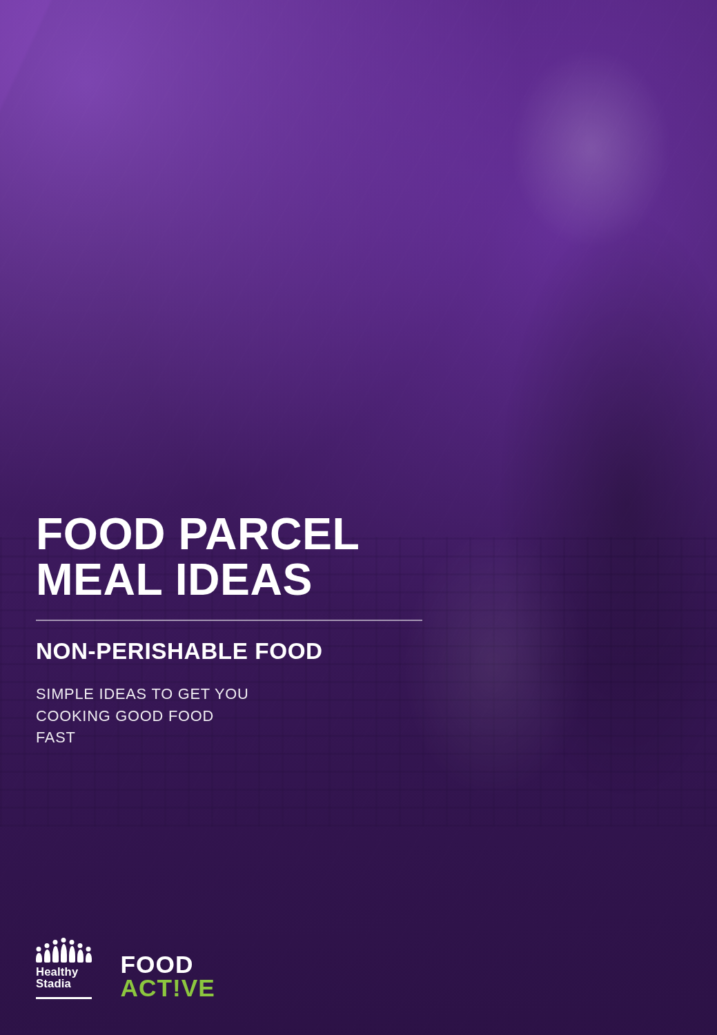Food Parcel
Meal Ideas
Non-Perishable Food
Simple ideas to get you cooking good food fast
Healthy Stadia
Food Act!ve